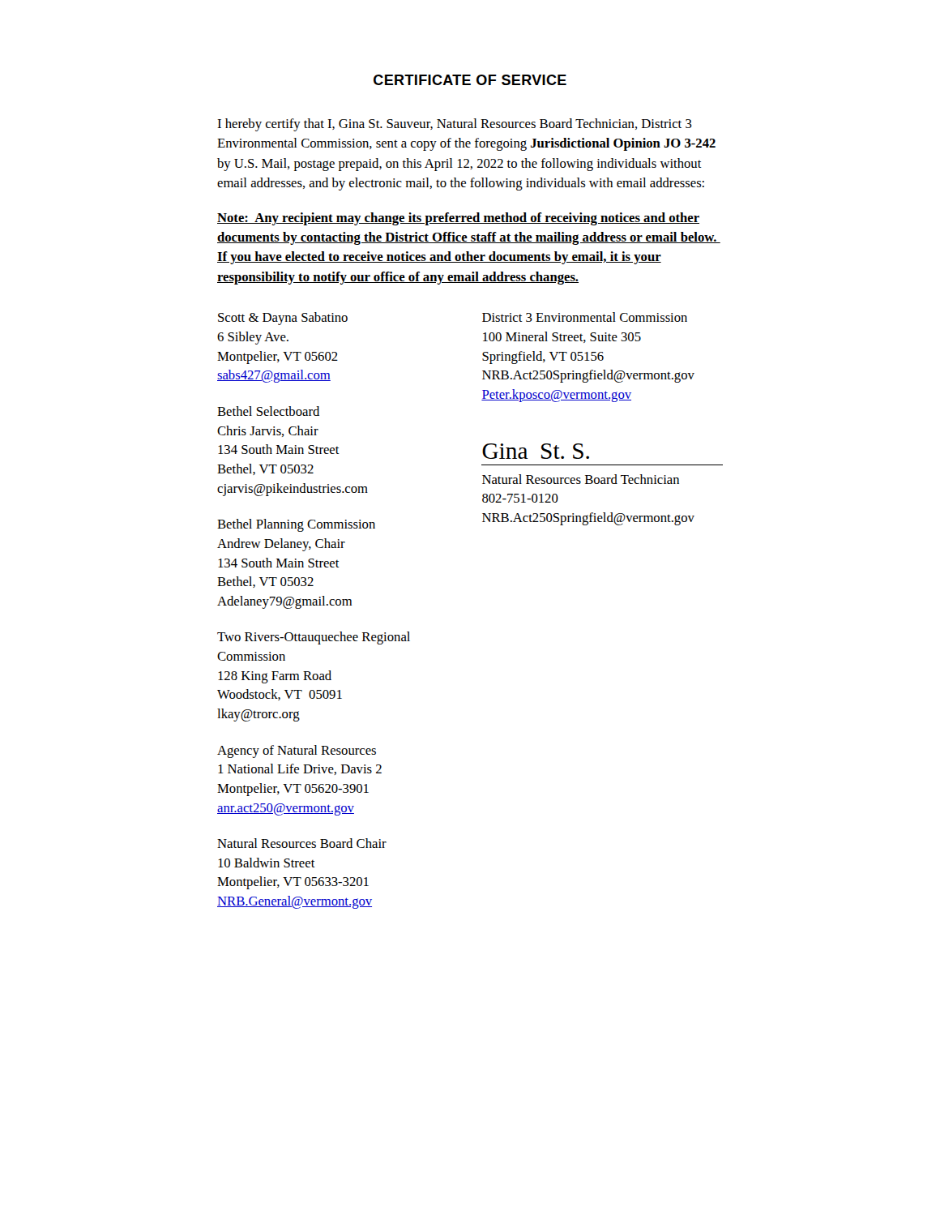CERTIFICATE OF SERVICE
I hereby certify that I, Gina St. Sauveur, Natural Resources Board Technician, District 3 Environmental Commission, sent a copy of the foregoing Jurisdictional Opinion JO 3-242 by U.S. Mail, postage prepaid, on this April 12, 2022 to the following individuals without email addresses, and by electronic mail, to the following individuals with email addresses:
Note: Any recipient may change its preferred method of receiving notices and other documents by contacting the District Office staff at the mailing address or email below. If you have elected to receive notices and other documents by email, it is your responsibility to notify our office of any email address changes.
Scott & Dayna Sabatino
6 Sibley Ave.
Montpelier, VT 05602
sabs427@gmail.com
Bethel Selectboard
Chris Jarvis, Chair
134 South Main Street
Bethel, VT 05032
cjarvis@pikeindustries.com
Bethel Planning Commission
Andrew Delaney, Chair
134 South Main Street
Bethel, VT 05032
Adelaney79@gmail.com
Two Rivers-Ottauquechee Regional
Commission
128 King Farm Road
Woodstock, VT 05091
lkay@trorc.org
Agency of Natural Resources
1 National Life Drive, Davis 2
Montpelier, VT 05620-3901
anr.act250@vermont.gov
Natural Resources Board Chair
10 Baldwin Street
Montpelier, VT 05633-3201
NRB.General@vermont.gov
District 3 Environmental Commission
100 Mineral Street, Suite 305
Springfield, VT 05156
NRB.Act250Springfield@vermont.gov
Peter.kposco@vermont.gov
Gina St. S.
Natural Resources Board Technician
802-751-0120
NRB.Act250Springfield@vermont.gov